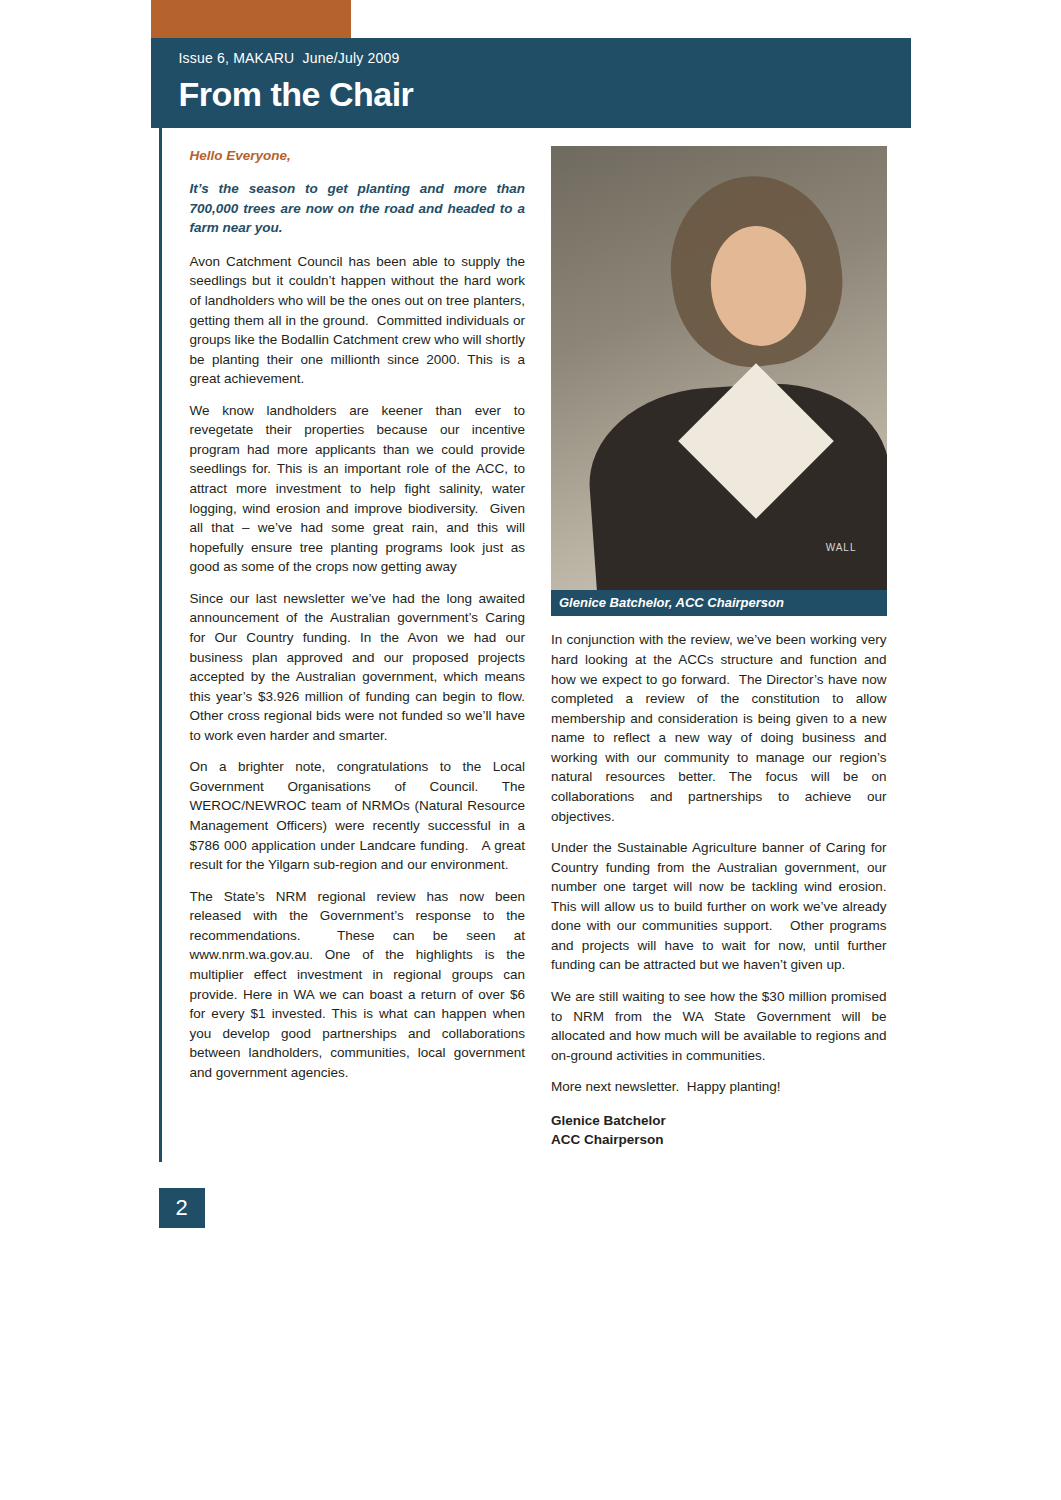Issue 6, MAKARU June/July 2009
From the Chair
Hello Everyone,
It’s the season to get planting and more than 700,000 trees are now on the road and headed to a farm near you.
Avon Catchment Council has been able to supply the seedlings but it couldn’t happen without the hard work of landholders who will be the ones out on tree planters, getting them all in the ground. Committed individuals or groups like the Bodallin Catchment crew who will shortly be planting their one millionth since 2000. This is a great achievement.
We know landholders are keener than ever to revegetate their properties because our incentive program had more applicants than we could provide seedlings for. This is an important role of the ACC, to attract more investment to help fight salinity, water logging, wind erosion and improve biodiversity. Given all that – we’ve had some great rain, and this will hopefully ensure tree planting programs look just as good as some of the crops now getting away
Since our last newsletter we’ve had the long awaited announcement of the Australian government’s Caring for Our Country funding. In the Avon we had our business plan approved and our proposed projects accepted by the Australian government, which means this year’s $3.926 million of funding can begin to flow. Other cross regional bids were not funded so we’ll have to work even harder and smarter.
On a brighter note, congratulations to the Local Government Organisations of Council. The WEROC/NEWROC team of NRMOs (Natural Resource Management Officers) were recently successful in a $786 000 application under Landcare funding. A great result for the Yilgarn sub-region and our environment.
The State’s NRM regional review has now been released with the Government’s response to the recommendations. These can be seen at www.nrm.wa.gov.au. One of the highlights is the multiplier effect investment in regional groups can provide. Here in WA we can boast a return of over $6 for every $1 invested. This is what can happen when you develop good partnerships and collaborations between landholders, communities, local government and government agencies.
WALL
Glenice Batchelor, ACC Chairperson
In conjunction with the review, we’ve been working very hard looking at the ACCs structure and function and how we expect to go forward. The Director’s have now completed a review of the constitution to allow membership and consideration is being given to a new name to reflect a new way of doing business and working with our community to manage our region’s natural resources better. The focus will be on collaborations and partnerships to achieve our objectives.
Under the Sustainable Agriculture banner of Caring for Country funding from the Australian government, our number one target will now be tackling wind erosion. This will allow us to build further on work we’ve already done with our communities support. Other programs and projects will have to wait for now, until further funding can be attracted but we haven’t given up.
We are still waiting to see how the $30 million promised to NRM from the WA State Government will be allocated and how much will be available to regions and on-ground activities in communities.
More next newsletter. Happy planting!
Glenice Batchelor
ACC Chairperson
2